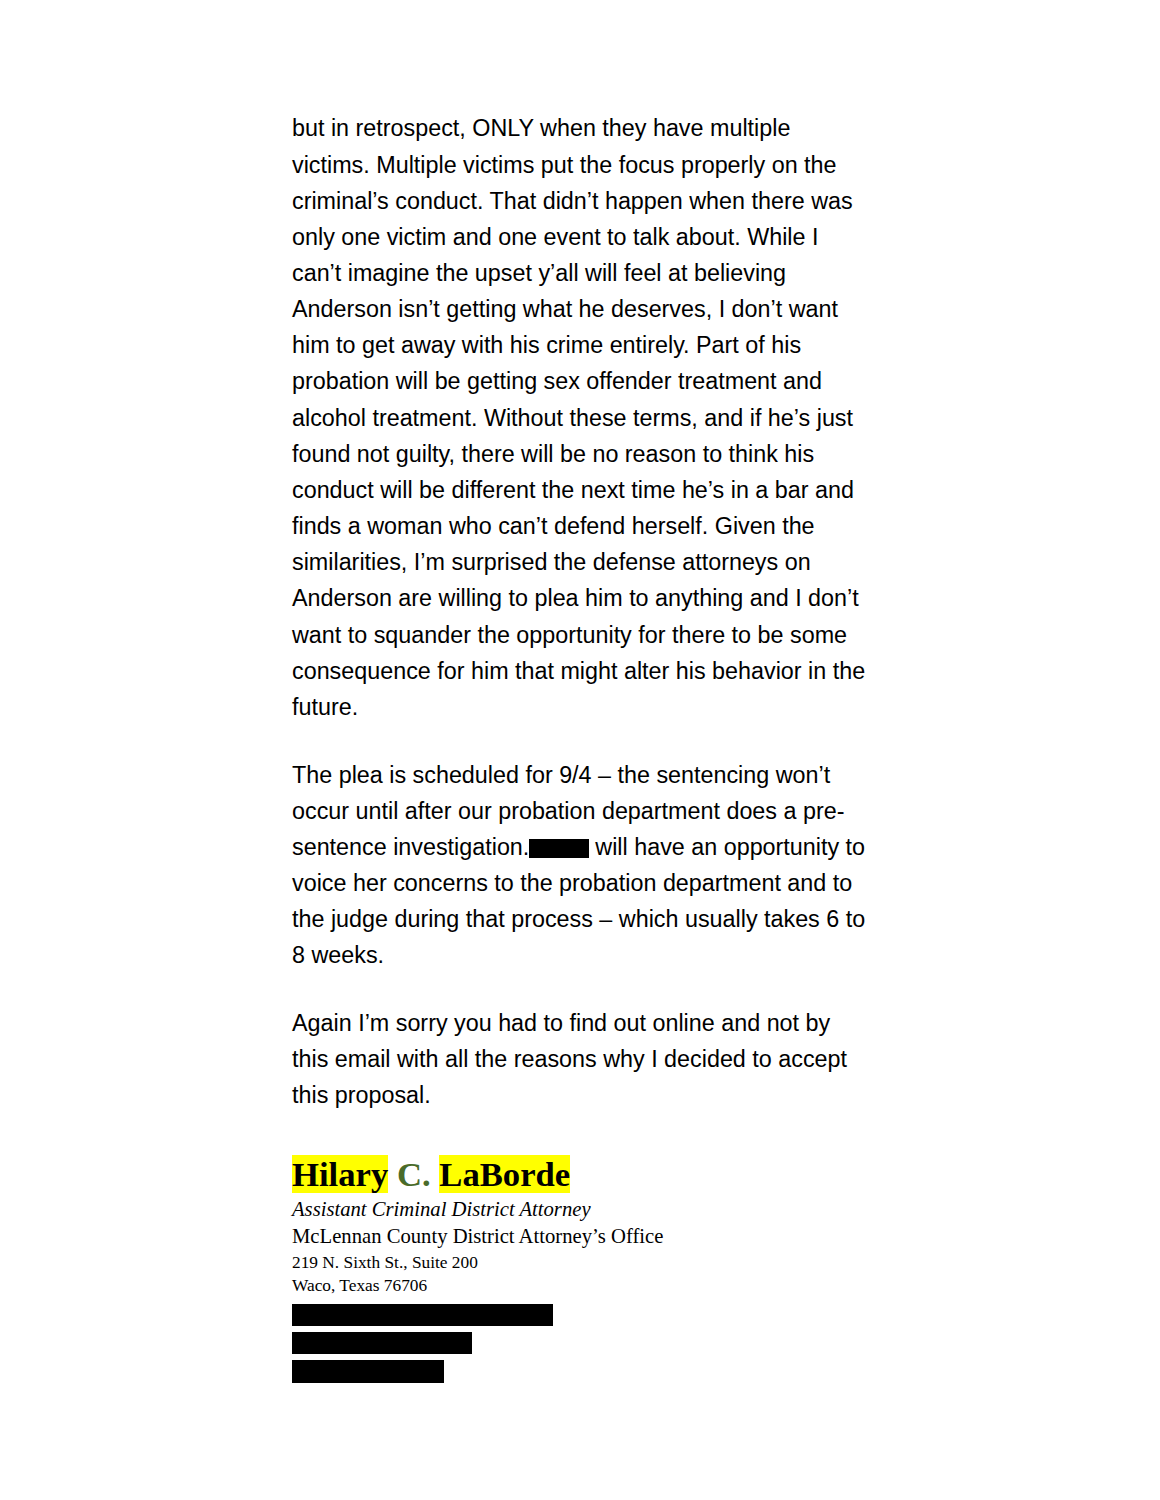but in retrospect, ONLY when they have multiple victims. Multiple victims put the focus properly on the criminal’s conduct. That didn’t happen when there was only one victim and one event to talk about. While I can’t imagine the upset y’all will feel at believing Anderson isn’t getting what he deserves, I don’t want him to get away with his crime entirely. Part of his probation will be getting sex offender treatment and alcohol treatment. Without these terms, and if he’s just found not guilty, there will be no reason to think his conduct will be different the next time he’s in a bar and finds a woman who can’t defend herself. Given the similarities, I’m surprised the defense attorneys on Anderson are willing to plea him to anything and I don’t want to squander the opportunity for there to be some consequence for him that might alter his behavior in the future.
The plea is scheduled for 9/4 – the sentencing won’t occur until after our probation department does a pre-sentence investigation. will have an opportunity to voice her concerns to the probation department and to the judge during that process – which usually takes 6 to 8 weeks.
Again I’m sorry you had to find out online and not by this email with all the reasons why I decided to accept this proposal.
Hilary C. LaBorde
Assistant Criminal District Attorney
McLennan County District Attorney’s Office
219 N. Sixth St., Suite 200
Waco, Texas 76706